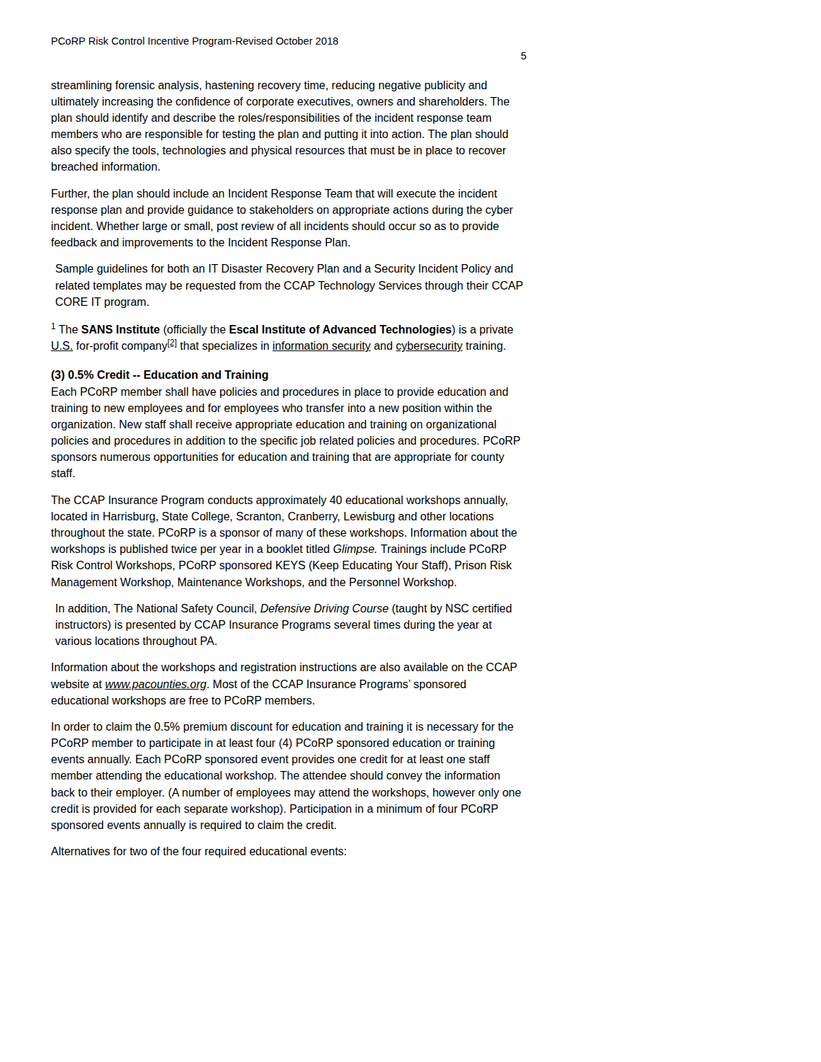PCoRP Risk Control Incentive Program-Revised October 2018
5
streamlining forensic analysis, hastening recovery time, reducing negative publicity and ultimately increasing the confidence of corporate executives, owners and shareholders. The plan should identify and describe the roles/responsibilities of the incident response team members who are responsible for testing the plan and putting it into action. The plan should also specify the tools, technologies and physical resources that must be in place to recover breached information.
Further, the plan should include an Incident Response Team that will execute the incident response plan and provide guidance to stakeholders on appropriate actions during the cyber incident. Whether large or small, post review of all incidents should occur so as to provide feedback and improvements to the Incident Response Plan.
Sample guidelines for both an IT Disaster Recovery Plan and a Security Incident Policy and related templates may be requested from the CCAP Technology Services through their CCAP CORE IT program.
1 The SANS Institute (officially the Escal Institute of Advanced Technologies) is a private U.S. for-profit company[2] that specializes in information security and cybersecurity training.
(3) 0.5% Credit -- Education and Training
Each PCoRP member shall have policies and procedures in place to provide education and training to new employees and for employees who transfer into a new position within the organization. New staff shall receive appropriate education and training on organizational policies and procedures in addition to the specific job related policies and procedures. PCoRP sponsors numerous opportunities for education and training that are appropriate for county staff.
The CCAP Insurance Program conducts approximately 40 educational workshops annually, located in Harrisburg, State College, Scranton, Cranberry, Lewisburg and other locations throughout the state. PCoRP is a sponsor of many of these workshops. Information about the workshops is published twice per year in a booklet titled Glimpse. Trainings include PCoRP Risk Control Workshops, PCoRP sponsored KEYS (Keep Educating Your Staff), Prison Risk Management Workshop, Maintenance Workshops, and the Personnel Workshop.
In addition, The National Safety Council, Defensive Driving Course (taught by NSC certified instructors) is presented by CCAP Insurance Programs several times during the year at various locations throughout PA.
Information about the workshops and registration instructions are also available on the CCAP website at www.pacounties.org. Most of the CCAP Insurance Programs’ sponsored educational workshops are free to PCoRP members.
In order to claim the 0.5% premium discount for education and training it is necessary for the PCoRP member to participate in at least four (4) PCoRP sponsored education or training events annually. Each PCoRP sponsored event provides one credit for at least one staff member attending the educational workshop. The attendee should convey the information back to their employer. (A number of employees may attend the workshops, however only one credit is provided for each separate workshop). Participation in a minimum of four PCoRP sponsored events annually is required to claim the credit.
Alternatives for two of the four required educational events: